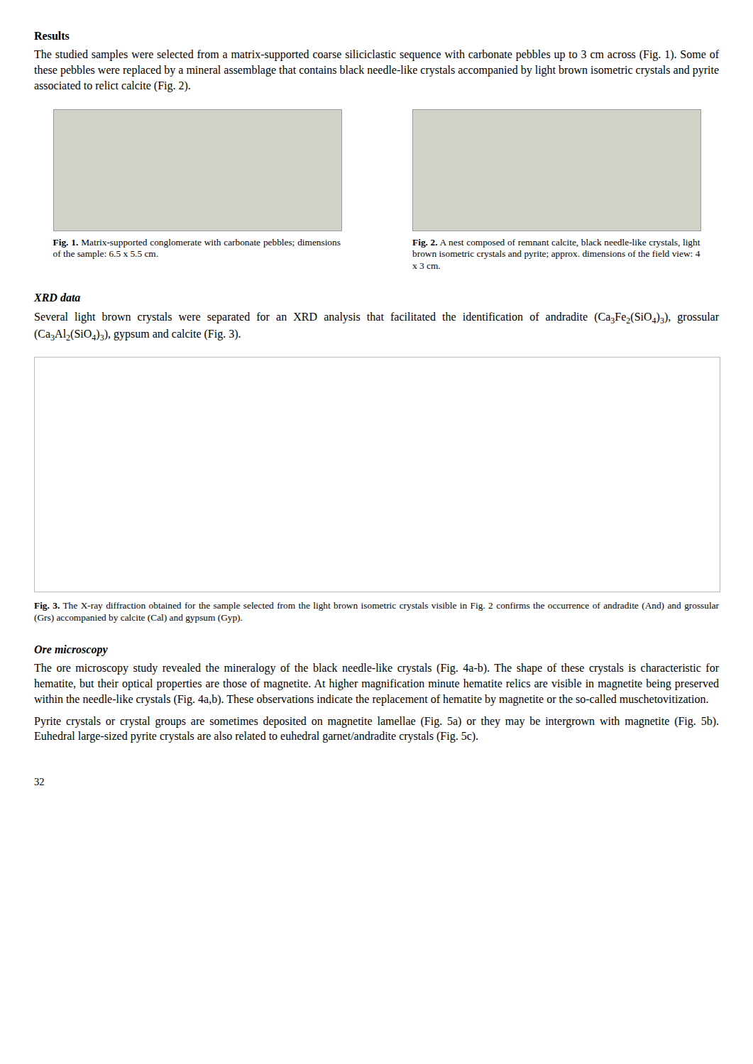Results
The studied samples were selected from a matrix-supported coarse siliciclastic sequence with carbonate pebbles up to 3 cm across (Fig. 1). Some of these pebbles were replaced by a mineral assemblage that contains black needle-like crystals accompanied by light brown isometric crystals and pyrite associated to relict calcite (Fig. 2).
Fig. 1. Matrix-supported conglomerate with carbonate pebbles; dimensions of the sample: 6.5 x 5.5 cm.
Fig. 2. A nest composed of remnant calcite, black needle-like crystals, light brown isometric crystals and pyrite; approx. dimensions of the field view: 4 x 3 cm.
XRD data
Several light brown crystals were separated for an XRD analysis that facilitated the identification of andradite (Ca3Fe2(SiO4)3), grossular (Ca3Al2(SiO4)3), gypsum and calcite (Fig. 3).
Fig. 3. The X-ray diffraction obtained for the sample selected from the light brown isometric crystals visible in Fig. 2 confirms the occurrence of andradite (And) and grossular (Grs) accompanied by calcite (Cal) and gypsum (Gyp).
Ore microscopy
The ore microscopy study revealed the mineralogy of the black needle-like crystals (Fig. 4a-b). The shape of these crystals is characteristic for hematite, but their optical properties are those of magnetite. At higher magnification minute hematite relics are visible in magnetite being preserved within the needle-like crystals (Fig. 4a,b). These observations indicate the replacement of hematite by magnetite or the so-called muschetovitization.
Pyrite crystals or crystal groups are sometimes deposited on magnetite lamellae (Fig. 5a) or they may be intergrown with magnetite (Fig. 5b). Euhedral large-sized pyrite crystals are also related to euhedral garnet/andradite crystals (Fig. 5c).
32